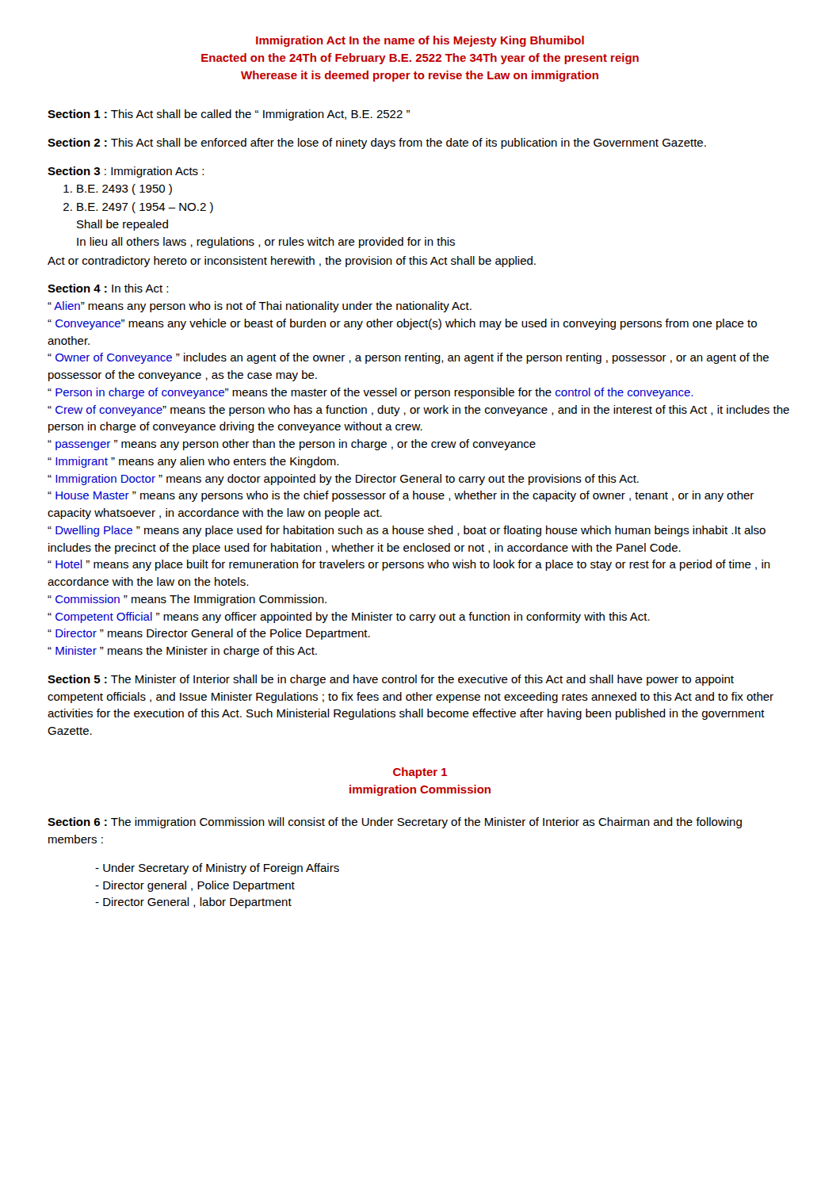Immigration Act In the name of his Mejesty King Bhumibol
Enacted on the 24Th of February B.E. 2522 The 34Th year of the present reign
Wherease it is deemed proper to revise the Law on immigration
Section 1 : This Act shall be called the “ Immigration Act, B.E. 2522 ”
Section 2 : This Act shall be enforced after the lose of ninety days from the date of its publication in the Government Gazette.
Section 3 : Immigration Acts :
B.E. 2493 ( 1950 )
B.E. 2497 ( 1954 – NO.2 )
Shall be repealed
In lieu all others laws , regulations , or rules witch are provided for in this
Act or contradictory hereto or inconsistent herewith , the provision of this Act shall be applied.
Section 4 : In this Act :
“ Alien” means any person who is not of Thai nationality under the nationality Act.
“ Conveyance” means any vehicle or beast of burden or any other object(s) which may be used in conveying persons from one place to another.
“ Owner of Conveyance ” includes an agent of the owner , a person renting, an agent if the person renting , possessor , or an agent of the possessor of the conveyance , as the case may be.
“ Person in charge of conveyance” means the master of the vessel or person responsible for the control of the conveyance.
“ Crew of conveyance” means the person who has a function , duty , or work in the conveyance , and in the interest of this Act , it includes the person in charge of conveyance driving the conveyance without a crew.
“ passenger ” means any person other than the person in charge , or the crew of conveyance
“ Immigrant ” means any alien who enters the Kingdom.
“ Immigration Doctor ” means any doctor appointed by the Director General to carry out the provisions of this Act.
“ House Master ” means any persons who is the chief possessor of a house , whether in the capacity of owner , tenant , or in any other capacity whatsoever , in accordance with the law on people act.
“ Dwelling Place ” means any place used for habitation such as a house shed , boat or floating house which human beings inhabit .It also includes the precinct of the place used for habitation , whether it be enclosed or not , in accordance with the Panel Code.
“ Hotel ” means any place built for remuneration for travelers or persons who wish to look for a place to stay or rest for a period of time , in accordance with the law on the hotels.
“ Commission ” means The Immigration Commission.
“ Competent Official ” means any officer appointed by the Minister to carry out a function in conformity with this Act.
“ Director ” means Director General of the Police Department.
“ Minister ” means the Minister in charge of this Act.
Section 5 : The Minister of Interior shall be in charge and have control for the executive of this Act and shall have power to appoint competent officials , and Issue Minister Regulations ; to fix fees and other expense not exceeding rates annexed to this Act and to fix other activities for the execution of this Act. Such Ministerial Regulations shall become effective after having been published in the government Gazette.
Chapter 1
immigration Commission
Section 6 : The immigration Commission will consist of the Under Secretary of the Minister of Interior as Chairman and the following members :
- Under Secretary of Ministry of Foreign Affairs
- Director general , Police Department
- Director General , labor Department